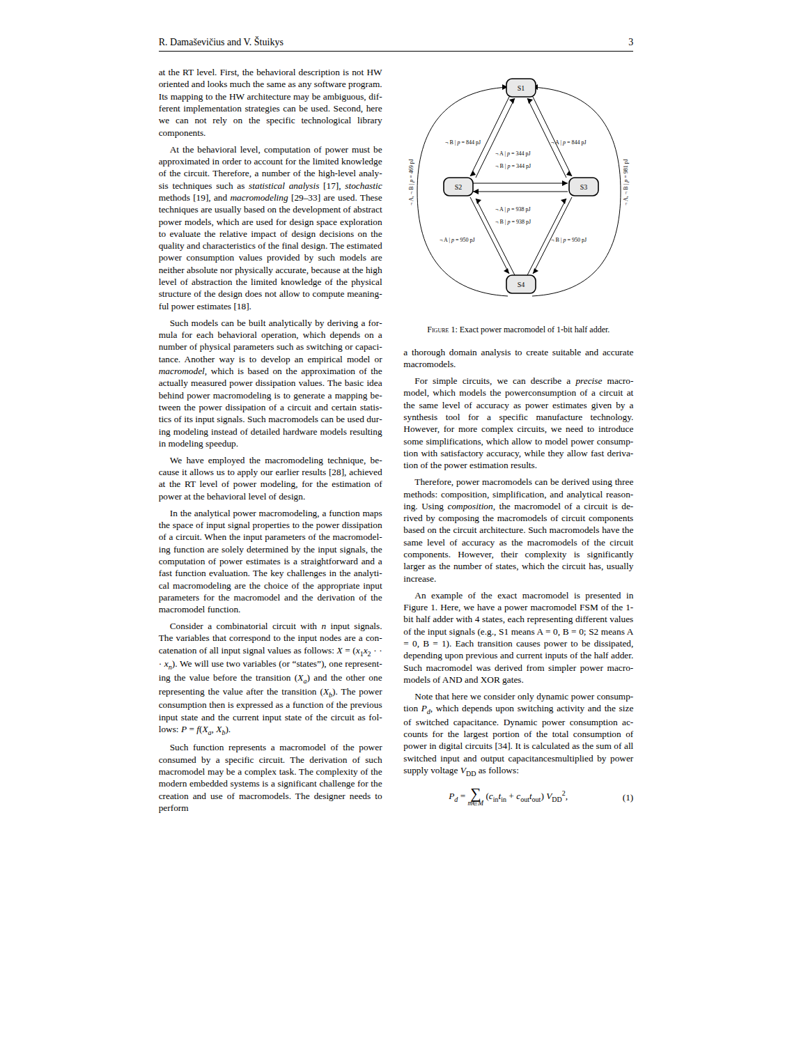R. Damaševičius and V. Štuikys
3
at the RT level. First, the behavioral description is not HW oriented and looks much the same as any software program. Its mapping to the HW architecture may be ambiguous, different implementation strategies can be used. Second, here we can not rely on the specific technological library components.
At the behavioral level, computation of power must be approximated in order to account for the limited knowledge of the circuit. Therefore, a number of the high-level analysis techniques such as statistical analysis [17], stochastic methods [19], and macromodeling [29–33] are used. These techniques are usually based on the development of abstract power models, which are used for design space exploration to evaluate the relative impact of design decisions on the quality and characteristics of the final design. The estimated power consumption values provided by such models are neither absolute nor physically accurate, because at the high level of abstraction the limited knowledge of the physical structure of the design does not allow to compute meaningful power estimates [18].
Such models can be built analytically by deriving a formula for each behavioral operation, which depends on a number of physical parameters such as switching or capacitance. Another way is to develop an empirical model or macromodel, which is based on the approximation of the actually measured power dissipation values. The basic idea behind power macromodeling is to generate a mapping between the power dissipation of a circuit and certain statistics of its input signals. Such macromodels can be used during modeling instead of detailed hardware models resulting in modeling speedup.
We have employed the macromodeling technique, because it allows us to apply our earlier results [28], achieved at the RT level of power modeling, for the estimation of power at the behavioral level of design.
In the analytical power macromodeling, a function maps the space of input signal properties to the power dissipation of a circuit. When the input parameters of the macromodeling function are solely determined by the input signals, the computation of power estimates is a straightforward and a fast function evaluation. The key challenges in the analytical macromodeling are the choice of the appropriate input parameters for the macromodel and the derivation of the macromodel function.
Consider a combinatorial circuit with n input signals. The variables that correspond to the input nodes are a concatenation of all input signal values as follows: X = (x 1 x 2 · · · xn). We will use two variables (or “states”), one representing the value before the transition (Xa) and the other one representing the value after the transition (Xb). The power consumption then is expressed as a function of the previous input state and the current input state of the circuit as follows: P = f(Xa, Xb).
Such function represents a macromodel of the power consumed by a specific circuit. The derivation of such macromodel may be a complex task. The complexity of the modern embedded systems is a significant challenge for the creation and use of macromodels. The designer needs to perform
S1 S2 S3 S4 ¬ A, ¬ B | p = 469 pJ ¬ A, ¬ B | p = 981 pJ ¬ B | p = 844 pJ ¬ A | p = 844 pJ ¬ A | p = 344 pJ ¬ B | p = 344 pJ ¬ A | p = 938 pJ ¬ B | p = 938 pJ ¬ A | p = 950 pJ ¬ B | p = 950 pJ
Figure 1: Exact power macromodel of 1-bit half adder.
a thorough domain analysis to create suitable and accurate macromodels.
For simple circuits, we can describe a precise macromodel, which models the powerconsumption of a circuit at the same level of accuracy as power estimates given by a synthesis tool for a specific manufacture technology. However, for more complex circuits, we need to introduce some simplifications, which allow to model power consumption with satisfactory accuracy, while they allow fast derivation of the power estimation results.
Therefore, power macromodels can be derived using three methods: composition, simplification, and analytical reasoning. Using composition, the macromodel of a circuit is derived by composing the macromodels of circuit components based on the circuit architecture. Such macromodels have the same level of accuracy as the macromodels of the circuit components. However, their complexity is significantly larger as the number of states, which the circuit has, usually increase.
An example of the exact macromodel is presented in Figure 1. Here, we have a power macromodel FSM of the 1-bit half adder with 4 states, each representing different values of the input signals (e.g., S1 means A = 0, B = 0; S2 means A = 0, B = 1). Each transition causes power to be dissipated, depending upon previous and current inputs of the half adder. Such macromodel was derived from simpler power macromodels of AND and XOR gates.
Note that here we consider only dynamic power consumption Pd, which depends upon switching activity and the size of switched capacitance. Dynamic power consumption accounts for the largest portion of the total consumption of power in digital circuits [34]. It is calculated as the sum of all switched input and output capacitancesmultiplied by power supply voltage VDD as follows:
Pd = ∑ m∈M (cin tin + cout tout) VDD 2,
(1)